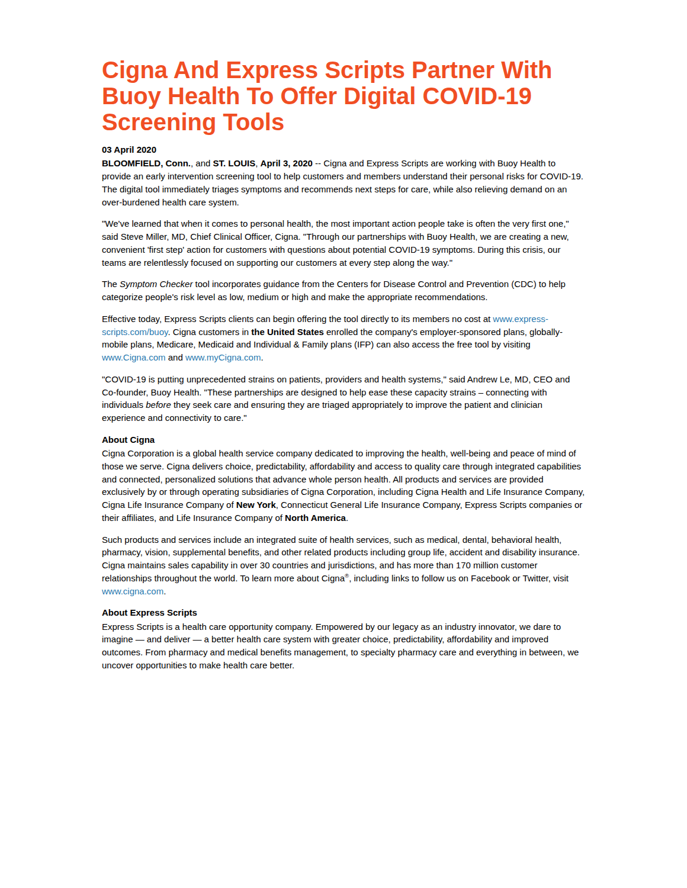Cigna And Express Scripts Partner With Buoy Health To Offer Digital COVID-19 Screening Tools
03 April 2020
BLOOMFIELD, Conn., and ST. LOUIS, April 3, 2020 -- Cigna and Express Scripts are working with Buoy Health to provide an early intervention screening tool to help customers and members understand their personal risks for COVID-19. The digital tool immediately triages symptoms and recommends next steps for care, while also relieving demand on an over-burdened health care system.
"We've learned that when it comes to personal health, the most important action people take is often the very first one," said Steve Miller, MD, Chief Clinical Officer, Cigna. "Through our partnerships with Buoy Health, we are creating a new, convenient 'first step' action for customers with questions about potential COVID-19 symptoms. During this crisis, our teams are relentlessly focused on supporting our customers at every step along the way."
The Symptom Checker tool incorporates guidance from the Centers for Disease Control and Prevention (CDC) to help categorize people's risk level as low, medium or high and make the appropriate recommendations.
Effective today, Express Scripts clients can begin offering the tool directly to its members no cost at www.express-scripts.com/buoy. Cigna customers in the United States enrolled the company's employer-sponsored plans, globally-mobile plans, Medicare, Medicaid and Individual & Family plans (IFP) can also access the free tool by visiting www.Cigna.com and www.myCigna.com.
"COVID-19 is putting unprecedented strains on patients, providers and health systems," said Andrew Le, MD, CEO and Co-founder, Buoy Health. "These partnerships are designed to help ease these capacity strains – connecting with individuals before they seek care and ensuring they are triaged appropriately to improve the patient and clinician experience and connectivity to care."
About Cigna
Cigna Corporation is a global health service company dedicated to improving the health, well-being and peace of mind of those we serve. Cigna delivers choice, predictability, affordability and access to quality care through integrated capabilities and connected, personalized solutions that advance whole person health. All products and services are provided exclusively by or through operating subsidiaries of Cigna Corporation, including Cigna Health and Life Insurance Company, Cigna Life Insurance Company of New York, Connecticut General Life Insurance Company, Express Scripts companies or their affiliates, and Life Insurance Company of North America.
Such products and services include an integrated suite of health services, such as medical, dental, behavioral health, pharmacy, vision, supplemental benefits, and other related products including group life, accident and disability insurance. Cigna maintains sales capability in over 30 countries and jurisdictions, and has more than 170 million customer relationships throughout the world. To learn more about Cigna®, including links to follow us on Facebook or Twitter, visit www.cigna.com.
About Express Scripts
Express Scripts is a health care opportunity company. Empowered by our legacy as an industry innovator, we dare to imagine — and deliver — a better health care system with greater choice, predictability, affordability and improved outcomes. From pharmacy and medical benefits management, to specialty pharmacy care and everything in between, we uncover opportunities to make health care better.